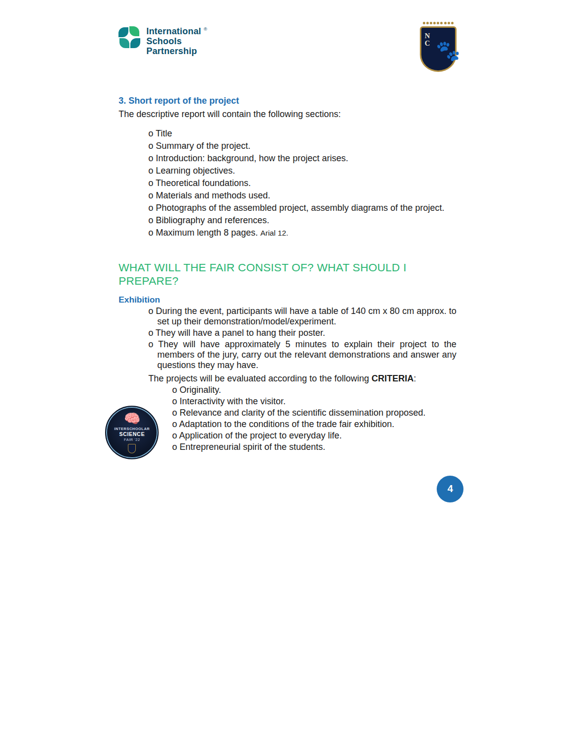International ®
Schools
Partnership
N
C
🐾
3. Short report of the project
The descriptive report will contain the following sections:
Title
Summary of the project.
Introduction: background, how the project arises.
Learning objectives.
Theoretical foundations.
Materials and methods used.
Photographs of the assembled project, assembly diagrams of the project.
Bibliography and references.
Maximum length 8 pages. Arial 12.
WHAT WILL THE FAIR CONSIST OF? WHAT SHOULD I PREPARE?
Exhibition
o During the event, participants will have a table of 140 cm x 80 cm approx. to set up their demonstration/model/experiment.
o They will have a panel to hang their poster.
o They will have approximately 5 minutes to explain their project to the members of the jury, carry out the relevant demonstrations and answer any questions they may have.
The projects will be evaluated according to the following CRITERIA:
Originality.
Interactivity with the visitor.
Relevance and clarity of the scientific dissemination proposed.
Adaptation to the conditions of the trade fair exhibition.
Application of the project to everyday life.
Entrepreneurial spirit of the students.
🧠
INTERSCHOOLAR
SCIENCE
FAIR '22
4